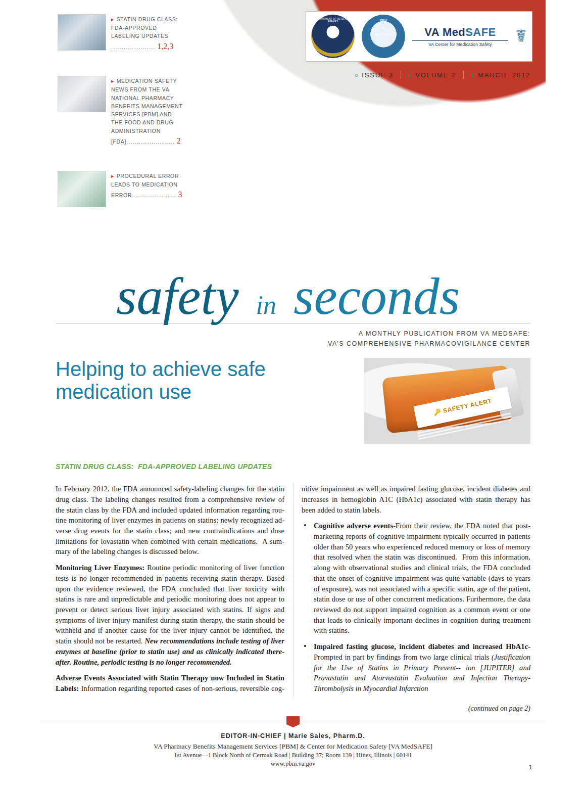PBM & MAP VPE
VA MedSAFE
VA Center for Medication Safety
☤
▸Statin drug class: FDA-approved labeling updates ..................... 1,2,3
▸Medication safety news from the VA National Pharmacy Benefits Management Services [PBM] and the Food and Drug Administration [FDA]....................... 2
▸Procedural error leads to medication error..................... 3
○ ISSUE 3 ○ VOLUME 2 ○ MARCH 2012
Medication
safety in seconds
A MONTHLY PUBLICATION FROM VA MEDSAFE:
VA’S COMPREHENSIVE PHARMACOVIGILANCE CENTER
Helping to achieve safe
medication use
🔑 SAFETY ALERT
STATIN DRUG CLASS: FDA-APPROVED LABELING UPDATES
In February 2012, the FDA announced safety-labeling changes for the statin drug class. The labeling changes resulted from a comprehensive review of the statin class by the FDA and included updated information regarding routine monitoring of liver enzymes in patients on statins; newly recognized adverse drug events for the statin class; and new contraindications and dose limitations for lovastatin when combined with certain medications. A summary of the labeling changes is discussed below.
Monitoring Liver Enzymes: Routine periodic monitoring of liver function tests is no longer recommended in patients receiving statin therapy. Based upon the evidence reviewed, the FDA concluded that liver toxicity with statins is rare and unpredictable and periodic monitoring does not appear to prevent or detect serious liver injury associated with statins. If signs and symptoms of liver injury manifest during statin therapy, the statin should be withheld and if another cause for the liver injury cannot be identified, the statin should not be restarted. New recommendations include testing of liver enzymes at baseline (prior to statin use) and as clinically indicated thereafter. Routine, periodic testing is no longer recommended.
Adverse Events Associated with Statin Therapy now Included in Statin Labels: Information regarding reported cases of non-serious, reversible cognitive impairment as well as impaired fasting glucose, incident diabetes and increases in hemoglobin A1C (HbA1c) associated with statin therapy has been added to statin labels.
Cognitive adverse events-From their review, the FDA noted that post-marketing reports of cognitive impairment typically occurred in patients older than 50 years who experienced reduced memory or loss of memory that resolved when the statin was discontinued. From this information, along with observational studies and clinical trials, the FDA concluded that the onset of cognitive impairment was quite variable (days to years of exposure), was not associated with a specific statin, age of the patient, statin dose or use of other concurrent medications. Furthermore, the data reviewed do not support impaired cognition as a common event or one that leads to clinically important declines in cognition during treatment with statins.
Impaired fasting glucose, incident diabetes and increased HbA1c-Prompted in part by findings from two large clinical trials (Justification for the Use of Statins in Primary Prevent-- ion [JUPITER] and Pravastatin and Atorvastatin Evaluation and Infection Therapy-Thrombolysis in Myocardial Infarction
(continued on page 2)
EDITOR-IN-CHIEF | Marie Sales, Pharm.D.
VA Pharmacy Benefits Management Services [PBM] & Center for Medication Safety [VA MedSAFE]
1st Avenue—1 Block North of Cermak Road | Building 37; Room 139 | Hines, Illinois | 60141
www.pbm.va.gov
1